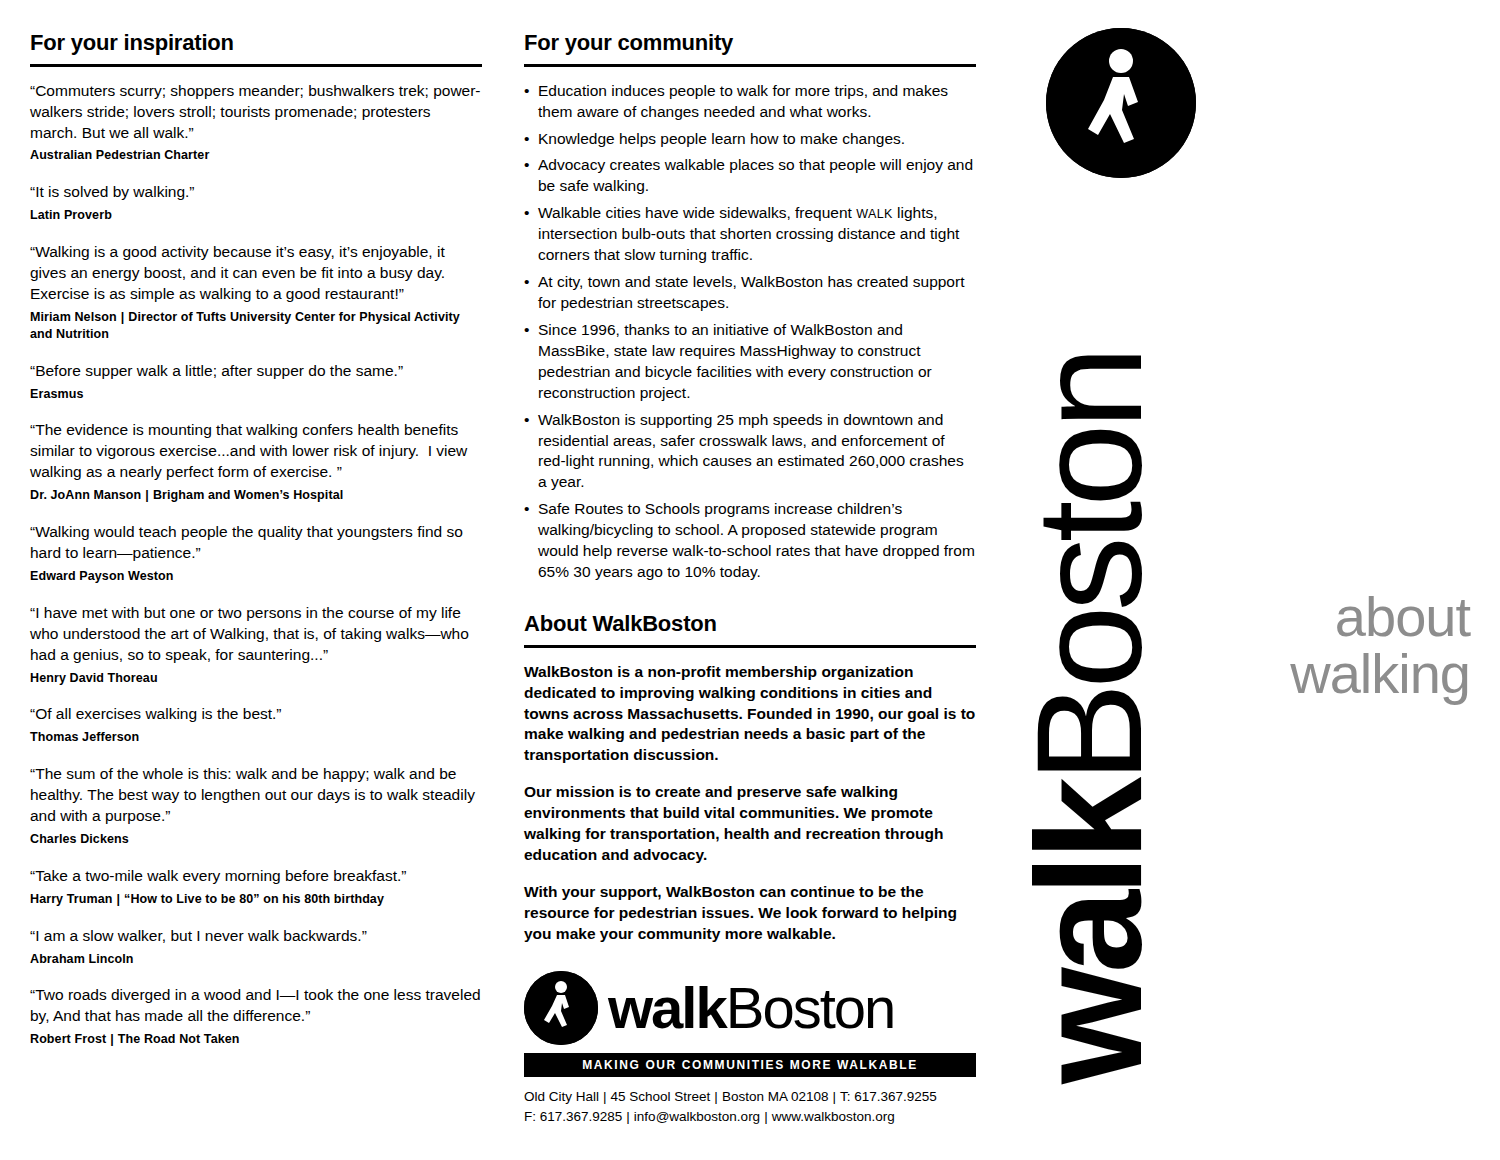For your inspiration
“Commuters scurry; shoppers meander; bushwalkers trek; power-walkers stride; lovers stroll; tourists promenade; protesters march. But we all walk.”
Australian Pedestrian Charter
“It is solved by walking.”
Latin Proverb
“Walking is a good activity because it’s easy, it’s enjoyable, it gives an energy boost, and it can even be fit into a busy day. Exercise is as simple as walking to a good restaurant!”
Miriam Nelson|Director of Tufts University Center for Physical Activity and Nutrition
“Before supper walk a little; after supper do the same.”
Erasmus
“The evidence is mounting that walking confers health benefits similar to vigorous exercise...and with lower risk of injury. I view walking as a nearly perfect form of exercise. ”
Dr. JoAnn Manson|Brigham and Women’s Hospital
“Walking would teach people the quality that youngsters find so hard to learn—patience.”
Edward Payson Weston
“I have met with but one or two persons in the course of my life who understood the art of Walking, that is, of taking walks—who had a genius, so to speak, for sauntering...”
Henry David Thoreau
“Of all exercises walking is the best.”
Thomas Jefferson
“The sum of the whole is this: walk and be happy; walk and be healthy. The best way to lengthen out our days is to walk steadily and with a purpose.”
Charles Dickens
“Take a two-mile walk every morning before breakfast.”
Harry Truman|“How to Live to be 80” on his 80th birthday
“I am a slow walker, but I never walk backwards.”
Abraham Lincoln
“Two roads diverged in a wood and I—I took the one less traveled by, And that has made all the difference.”
Robert Frost|The Road Not Taken
For your community
Education induces people to walk for more trips, and makes them aware of changes needed and what works.
Knowledge helps people learn how to make changes.
Advocacy creates walkable places so that people will enjoy and be safe walking.
Walkable cities have wide sidewalks, frequent WALK lights, intersection bulb-outs that shorten crossing distance and tight corners that slow turning traffic.
At city, town and state levels, WalkBoston has created support for pedestrian streetscapes.
Since 1996, thanks to an initiative of WalkBoston and MassBike, state law requires MassHighway to construct pedestrian and bicycle facilities with every construction or reconstruction project.
WalkBoston is supporting 25 mph speeds in downtown and residential areas, safer crosswalk laws, and enforcement of red-light running, which causes an estimated 260,000 crashes a year.
Safe Routes to Schools programs increase children’s walking/bicycling to school. A proposed statewide program would help reverse walk-to-school rates that have dropped from 65% 30 years ago to 10% today.
About WalkBoston
WalkBoston is a non-profit membership organization dedicated to improving walking conditions in cities and towns across Massachusetts. Founded in 1990, our goal is to make walking and pedestrian needs a basic part of the transportation discussion.
Our mission is to create and preserve safe walking environments that build vital communities. We promote walking for transportation, health and recreation through education and advocacy.
With your support, WalkBoston can continue to be the resource for pedestrian issues. We look forward to helping you make your community more walkable.
walk Boston
MAKING OUR COMMUNITIES MORE WALKABLE
Old City Hall|45 School Street|Boston MA 02108|T: 617.367.9255
F: 617.367.9285|info@walkboston.org|www.walkboston.org
walk Boston
about
walking